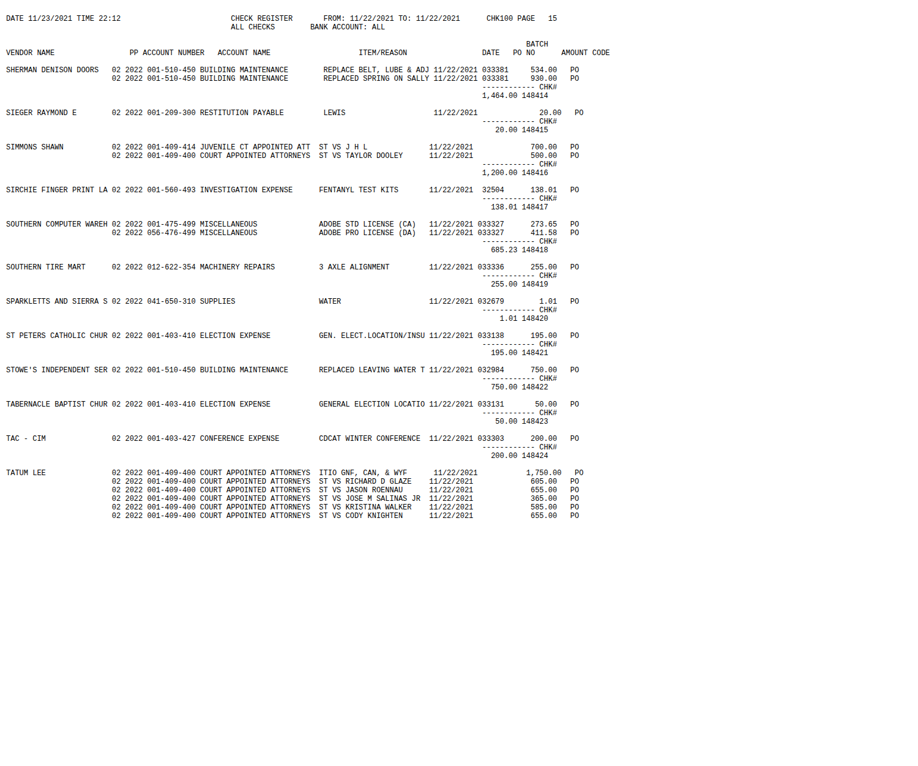DATE 11/23/2021 TIME 22:12 CHECK REGISTER FROM: 11/22/2021 TO: 11/22/2021 CHK100 PAGE 15 ALL CHECKS BANK ACCOUNT: ALL BATCH VENDOR NAME PP ACCOUNT NUMBER ACCOUNT NAME ITEM/REASON DATE PO NO AMOUNT CODE SHERMAN DENISON DOORS 02 2022 001-510-450 BUILDING MAINTENANCE REPLACE BELT, LUBE & ADJ 11/22/2021 033381 534.00 PO 02 2022 001-510-450 BUILDING MAINTENANCE REPLACED SPRING ON SALLY 11/22/2021 033381 930.00 PO ------------ CHK# 1,464.00 148414 SIEGER RAYMOND E 02 2022 001-209-300 RESTITUTION PAYABLE LEWIS 11/22/2021 20.00 PO ------------ CHK# 20.00 148415 SIMMONS SHAWN 02 2022 001-409-414 JUVENILE CT APPOINTED ATT ST VS J H L 11/22/2021 700.00 PO 02 2022 001-409-400 COURT APPOINTED ATTORNEYS ST VS TAYLOR DOOLEY 11/22/2021 500.00 PO ------------ CHK# 1,200.00 148416 SIRCHIE FINGER PRINT LA 02 2022 001-560-493 INVESTIGATION EXPENSE FENTANYL TEST KITS 11/22/2021 32504 138.01 PO ------------ CHK# 138.01 148417 SOUTHERN COMPUTER WAREH 02 2022 001-475-499 MISCELLANEOUS ADOBE STD LICENSE (CA) 11/22/2021 033327 273.65 PO 02 2022 056-476-499 MISCELLANEOUS ADOBE PRO LICENSE (DA) 11/22/2021 033327 411.58 PO ------------ CHK# 685.23 148418 SOUTHERN TIRE MART 02 2022 012-622-354 MACHINERY REPAIRS 3 AXLE ALIGNMENT 11/22/2021 033336 255.00 PO ------------ CHK# 255.00 148419 SPARKLETTS AND SIERRA S 02 2022 041-650-310 SUPPLIES WATER 11/22/2021 032679 1.01 PO ------------ CHK# 1.01 148420 ST PETERS CATHOLIC CHUR 02 2022 001-403-410 ELECTION EXPENSE GEN. ELECT.LOCATION/INSU 11/22/2021 033138 195.00 PO ------------ CHK# 195.00 148421 STOWE'S INDEPENDENT SER 02 2022 001-510-450 BUILDING MAINTENANCE REPLACED LEAVING WATER T 11/22/2021 032984 750.00 PO ------------ CHK# 750.00 148422 TABERNACLE BAPTIST CHUR 02 2022 001-403-410 ELECTION EXPENSE GENERAL ELECTION LOCATIO 11/22/2021 033131 50.00 PO ------------ CHK# 50.00 148423 TAC - CIM 02 2022 001-403-427 CONFERENCE EXPENSE CDCAT WINTER CONFERENCE 11/22/2021 033303 200.00 PO ------------ CHK# 200.00 148424 TATUM LEE 02 2022 001-409-400 COURT APPOINTED ATTORNEYS ITIO GNF, CAN, & WYF 11/22/2021 1,750.00 PO 02 2022 001-409-400 COURT APPOINTED ATTORNEYS ST VS RICHARD D GLAZE 11/22/2021 605.00 PO 02 2022 001-409-400 COURT APPOINTED ATTORNEYS ST VS JASON ROENNAU 11/22/2021 655.00 PO 02 2022 001-409-400 COURT APPOINTED ATTORNEYS ST VS JOSE M SALINAS JR 11/22/2021 365.00 PO 02 2022 001-409-400 COURT APPOINTED ATTORNEYS ST VS KRISTINA WALKER 11/22/2021 585.00 PO 02 2022 001-409-400 COURT APPOINTED ATTORNEYS ST VS CODY KNIGHTEN 11/22/2021 655.00 PO